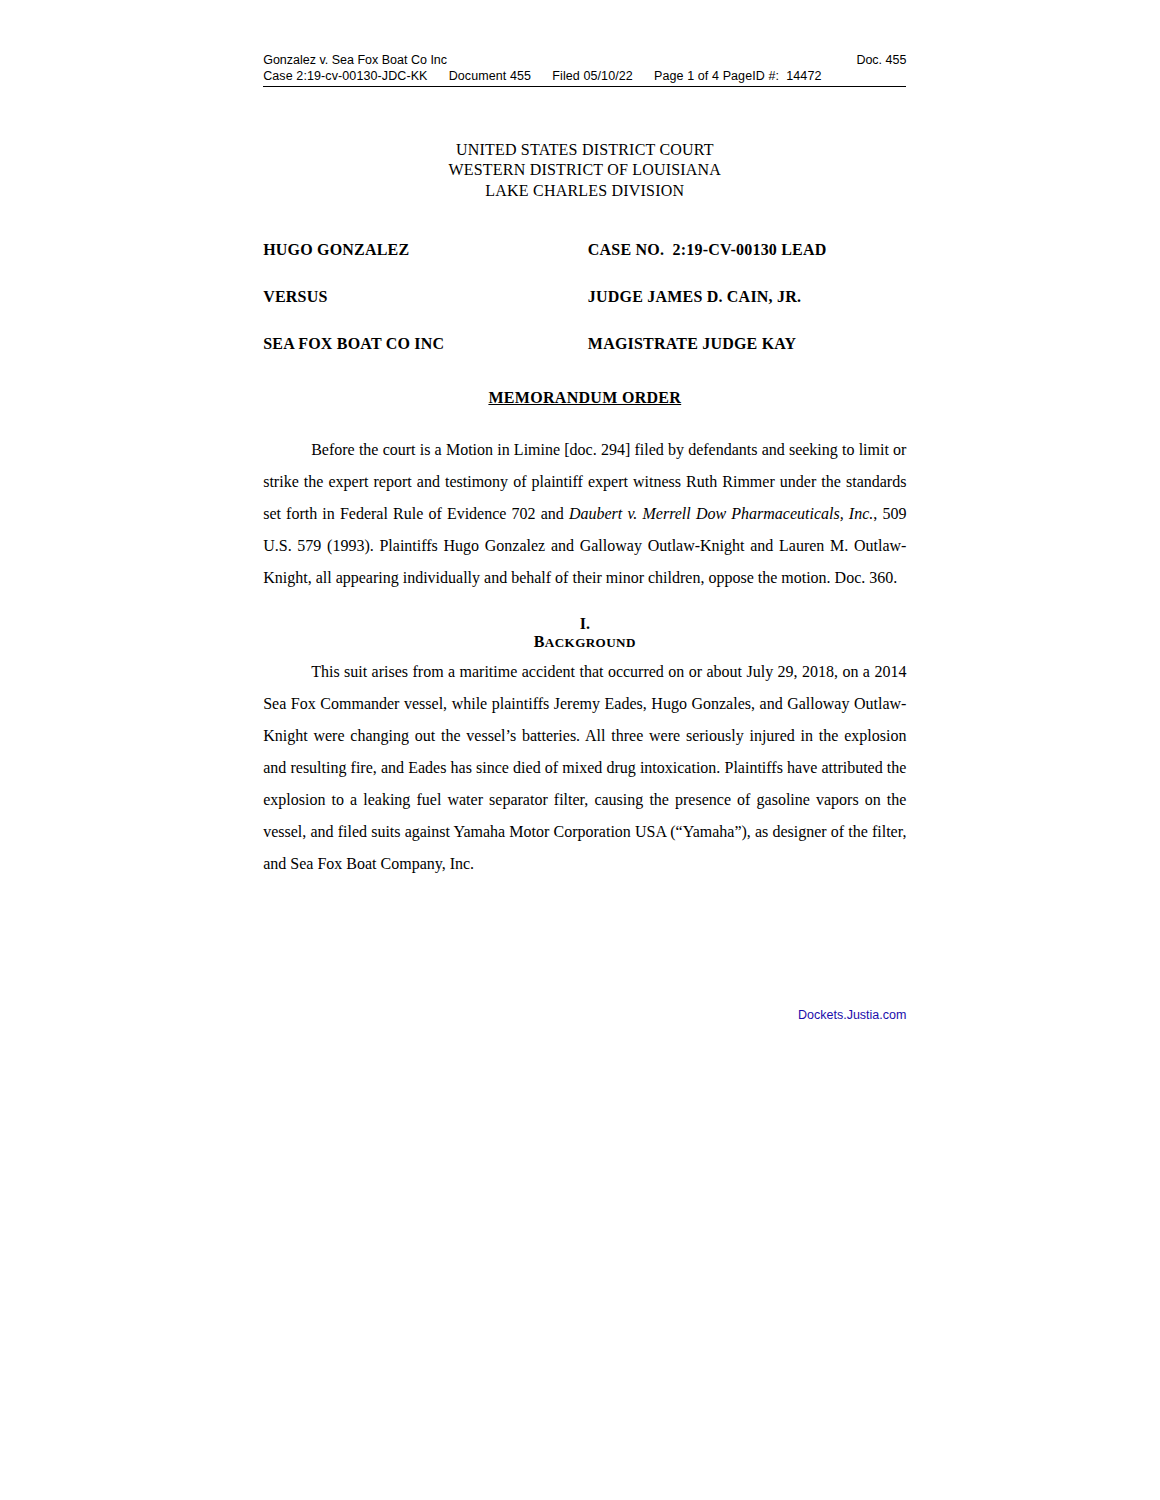Gonzalez v. Sea Fox Boat Co Inc
Doc. 455
Case 2:19-cv-00130-JDC-KK Document 455 Filed 05/10/22 Page 1 of 4 PageID #: 14472
UNITED STATES DISTRICT COURT
WESTERN DISTRICT OF LOUISIANA
LAKE CHARLES DIVISION
| HUGO GONZALEZ | CASE NO. 2:19-CV-00130 LEAD |
| VERSUS | JUDGE JAMES D. CAIN, JR. |
| SEA FOX BOAT CO INC | MAGISTRATE JUDGE KAY |
MEMORANDUM ORDER
Before the court is a Motion in Limine [doc. 294] filed by defendants and seeking to limit or strike the expert report and testimony of plaintiff expert witness Ruth Rimmer under the standards set forth in Federal Rule of Evidence 702 and Daubert v. Merrell Dow Pharmaceuticals, Inc., 509 U.S. 579 (1993). Plaintiffs Hugo Gonzalez and Galloway Outlaw-Knight and Lauren M. Outlaw-Knight, all appearing individually and behalf of their minor children, oppose the motion. Doc. 360.
I.
BACKGROUND
This suit arises from a maritime accident that occurred on or about July 29, 2018, on a 2014 Sea Fox Commander vessel, while plaintiffs Jeremy Eades, Hugo Gonzales, and Galloway Outlaw-Knight were changing out the vessel’s batteries. All three were seriously injured in the explosion and resulting fire, and Eades has since died of mixed drug intoxication. Plaintiffs have attributed the explosion to a leaking fuel water separator filter, causing the presence of gasoline vapors on the vessel, and filed suits against Yamaha Motor Corporation USA (“Yamaha”), as designer of the filter, and Sea Fox Boat Company, Inc.
Dockets.Justia.com